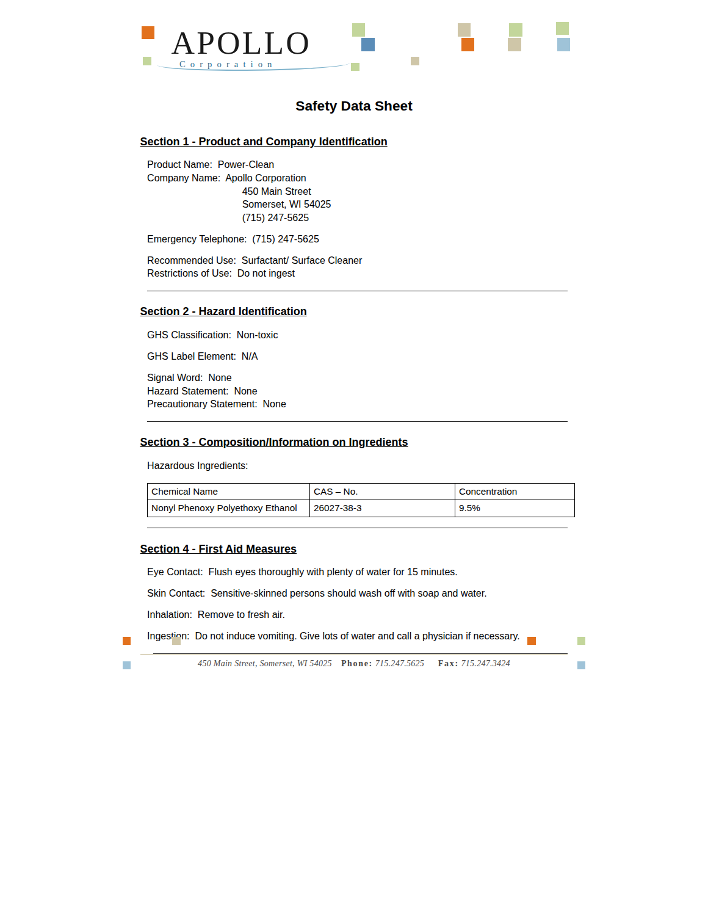APOLLO
Corporation
Safety Data Sheet
Section 1 - Product and Company Identification
Product Name: Power-Clean
Company Name: Apollo Corporation
450 Main Street
Somerset, WI 54025
(715) 247-5625
Emergency Telephone: (715) 247-5625
Recommended Use: Surfactant/ Surface Cleaner
Restrictions of Use: Do not ingest
Section 2 - Hazard Identification
GHS Classification: Non-toxic
GHS Label Element: N/A
Signal Word: None
Hazard Statement: None
Precautionary Statement: None
Section 3 - Composition/Information on Ingredients
Hazardous Ingredients:
| Chemical Name | CAS – No. | Concentration |
| Nonyl Phenoxy Polyethoxy Ethanol | 26027-38-3 | 9.5% |
Section 4 - First Aid Measures
Eye Contact: Flush eyes thoroughly with plenty of water for 15 minutes.
Skin Contact: Sensitive-skinned persons should wash off with soap and water.
Inhalation: Remove to fresh air.
Ingestion: Do not induce vomiting. Give lots of water and call a physician if necessary.
450 Main Street, Somerset, WI 54025 Phone: 715.247.5625 Fax: 715.247.3424